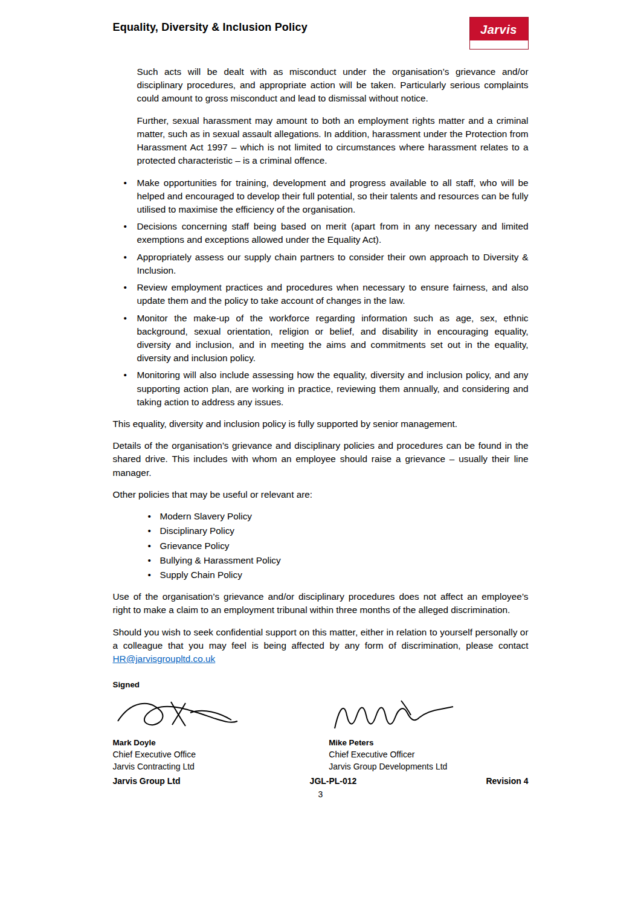Equality, Diversity & Inclusion Policy
Jarvis
Such acts will be dealt with as misconduct under the organisation’s grievance and/or disciplinary procedures, and appropriate action will be taken. Particularly serious complaints could amount to gross misconduct and lead to dismissal without notice.
Further, sexual harassment may amount to both an employment rights matter and a criminal matter, such as in sexual assault allegations. In addition, harassment under the Protection from Harassment Act 1997 – which is not limited to circumstances where harassment relates to a protected characteristic – is a criminal offence.
Make opportunities for training, development and progress available to all staff, who will be helped and encouraged to develop their full potential, so their talents and resources can be fully utilised to maximise the efficiency of the organisation.
Decisions concerning staff being based on merit (apart from in any necessary and limited exemptions and exceptions allowed under the Equality Act).
Appropriately assess our supply chain partners to consider their own approach to Diversity & Inclusion.
Review employment practices and procedures when necessary to ensure fairness, and also update them and the policy to take account of changes in the law.
Monitor the make-up of the workforce regarding information such as age, sex, ethnic background, sexual orientation, religion or belief, and disability in encouraging equality, diversity and inclusion, and in meeting the aims and commitments set out in the equality, diversity and inclusion policy.
Monitoring will also include assessing how the equality, diversity and inclusion policy, and any supporting action plan, are working in practice, reviewing them annually, and considering and taking action to address any issues.
This equality, diversity and inclusion policy is fully supported by senior management.
Details of the organisation’s grievance and disciplinary policies and procedures can be found in the shared drive. This includes with whom an employee should raise a grievance – usually their line manager.
Other policies that may be useful or relevant are:
Modern Slavery Policy
Disciplinary Policy
Grievance Policy
Bullying & Harassment Policy
Supply Chain Policy
Use of the organisation’s grievance and/or disciplinary procedures does not affect an employee’s right to make a claim to an employment tribunal within three months of the alleged discrimination.
Should you wish to seek confidential support on this matter, either in relation to yourself personally or a colleague that you may feel is being affected by any form of discrimination, please contact HR@jarvisgroupltd.co.uk
Signed
Mark Doyle
Chief Executive Office
Jarvis Contracting Ltd
Mike Peters
Chief Executive Officer
Jarvis Group Developments Ltd
Jarvis Group Ltd JGL-PL-012 Revision 4
3